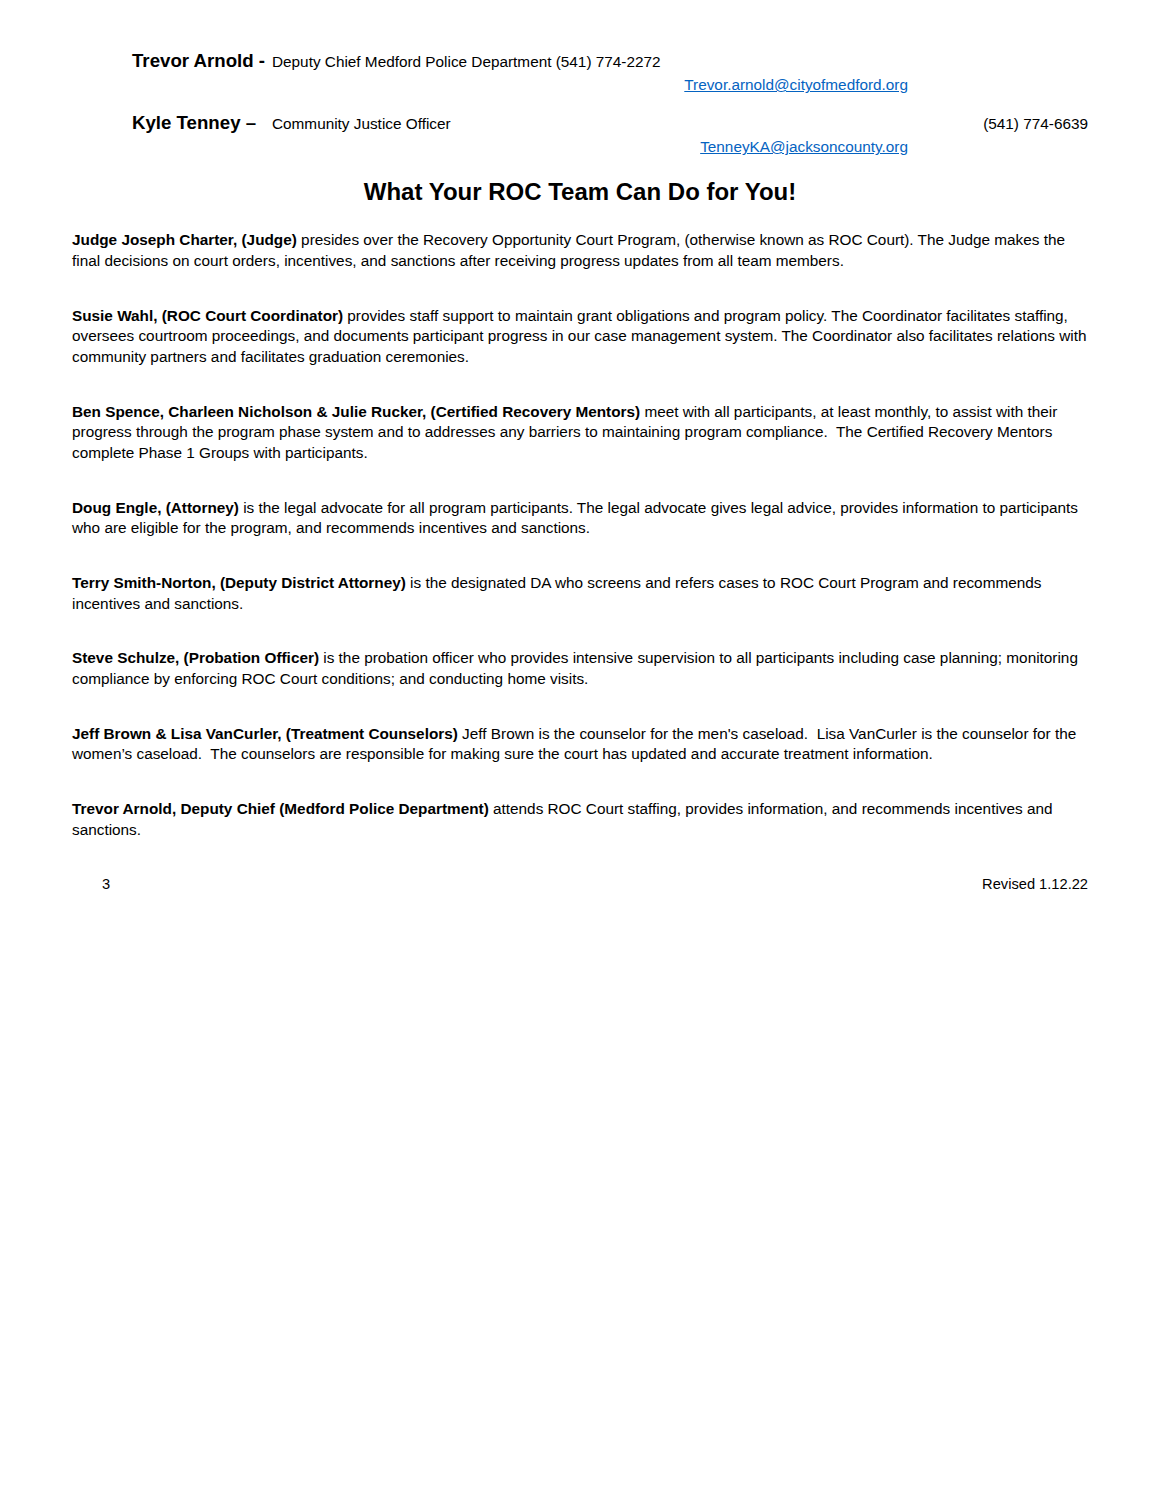Trevor Arnold - Deputy Chief Medford Police Department (541) 774-2272
Trevor.arnold@cityofmedford.org
Kyle Tenney – Community Justice Officer (541) 774-6639
TenneyKA@jacksoncounty.org
What Your ROC Team Can Do for You!
Judge Joseph Charter, (Judge) presides over the Recovery Opportunity Court Program, (otherwise known as ROC Court). The Judge makes the final decisions on court orders, incentives, and sanctions after receiving progress updates from all team members.
Susie Wahl, (ROC Court Coordinator) provides staff support to maintain grant obligations and program policy. The Coordinator facilitates staffing, oversees courtroom proceedings, and documents participant progress in our case management system. The Coordinator also facilitates relations with community partners and facilitates graduation ceremonies.
Ben Spence, Charleen Nicholson & Julie Rucker, (Certified Recovery Mentors) meet with all participants, at least monthly, to assist with their progress through the program phase system and to addresses any barriers to maintaining program compliance. The Certified Recovery Mentors complete Phase 1 Groups with participants.
Doug Engle, (Attorney) is the legal advocate for all program participants. The legal advocate gives legal advice, provides information to participants who are eligible for the program, and recommends incentives and sanctions.
Terry Smith-Norton, (Deputy District Attorney) is the designated DA who screens and refers cases to ROC Court Program and recommends incentives and sanctions.
Steve Schulze, (Probation Officer) is the probation officer who provides intensive supervision to all participants including case planning; monitoring compliance by enforcing ROC Court conditions; and conducting home visits.
Jeff Brown & Lisa VanCurler, (Treatment Counselors) Jeff Brown is the counselor for the men's caseload. Lisa VanCurler is the counselor for the women’s caseload. The counselors are responsible for making sure the court has updated and accurate treatment information.
Trevor Arnold, Deputy Chief (Medford Police Department) attends ROC Court staffing, provides information, and recommends incentives and sanctions.
3 Revised 1.12.22